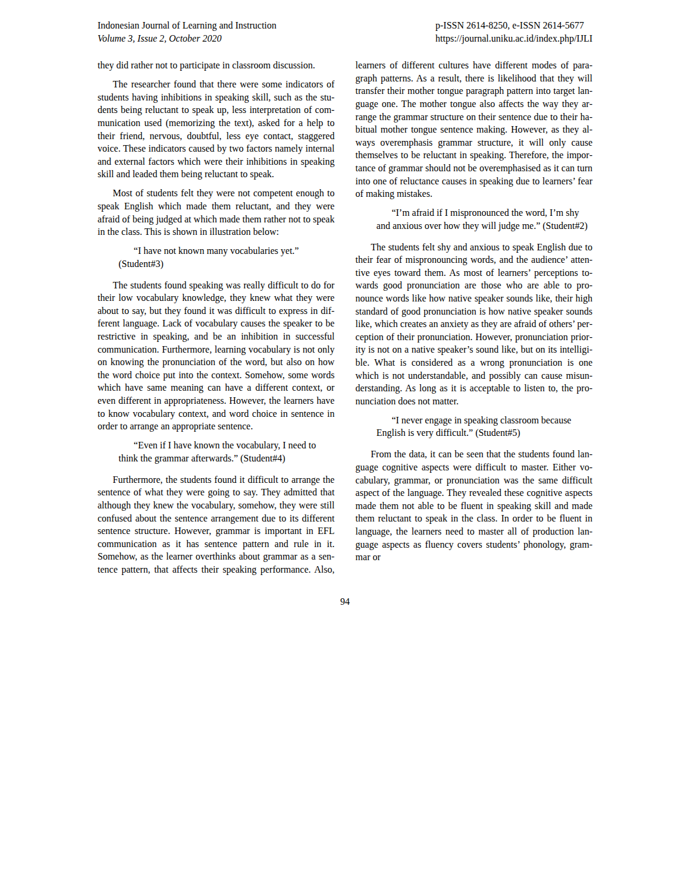Indonesian Journal of Learning and Instruction Volume 3, Issue 2, October 2020
p-ISSN 2614-8250, e-ISSN 2614-5677 https://journal.uniku.ac.id/index.php/IJLI
they did rather not to participate in classroom discussion.
The researcher found that there were some indicators of students having inhibitions in speaking skill, such as the students being reluctant to speak up, less interpretation of communication used (memorizing the text), asked for a help to their friend, nervous, doubtful, less eye contact, staggered voice. These indicators caused by two factors namely internal and external factors which were their inhibitions in speaking skill and leaded them being reluctant to speak.
Most of students felt they were not competent enough to speak English which made them reluctant, and they were afraid of being judged at which made them rather not to speak in the class. This is shown in illustration below:
“I have not known many vocabularies yet.” (Student#3)
The students found speaking was really difficult to do for their low vocabulary knowledge, they knew what they were about to say, but they found it was difficult to express in different language. Lack of vocabulary causes the speaker to be restrictive in speaking, and be an inhibition in successful communication. Furthermore, learning vocabulary is not only on knowing the pronunciation of the word, but also on how the word choice put into the context. Somehow, some words which have same meaning can have a different context, or even different in appropriateness. However, the learners have to know vocabulary context, and word choice in sentence in order to arrange an appropriate sentence.
“Even if I have known the vocabulary, I need to think the grammar afterwards.” (Student#4)
Furthermore, the students found it difficult to arrange the sentence of what they were going to say. They admitted that although they knew the vocabulary, somehow, they were still confused about the sentence arrangement due to its different sentence structure. However, grammar is important in EFL communication as it has sentence pattern and rule in it. Somehow, as the learner overthinks about grammar as a sentence pattern, that affects their speaking performance. Also, learners of different cultures have different modes of paragraph patterns. As a result, there is likelihood that they will transfer their mother tongue paragraph pattern into target language one. The mother tongue also affects the way they arrange the grammar structure on their sentence due to their habitual mother tongue sentence making. However, as they always overemphasis grammar structure, it will only cause themselves to be reluctant in speaking. Therefore, the importance of grammar should not be overemphasised as it can turn into one of reluctance causes in speaking due to learners’ fear of making mistakes.
“I’m afraid if I mispronounced the word, I’m shy and anxious over how they will judge me.” (Student#2)
The students felt shy and anxious to speak English due to their fear of mispronouncing words, and the audience’ attentive eyes toward them. As most of learners’ perceptions towards good pronunciation are those who are able to pronounce words like how native speaker sounds like, their high standard of good pronunciation is how native speaker sounds like, which creates an anxiety as they are afraid of others’ perception of their pronunciation. However, pronunciation priority is not on a native speaker’s sound like, but on its intelligible. What is considered as a wrong pronunciation is one which is not understandable, and possibly can cause misunderstanding. As long as it is acceptable to listen to, the pronunciation does not matter.
“I never engage in speaking classroom because English is very difficult.” (Student#5)
From the data, it can be seen that the students found language cognitive aspects were difficult to master. Either vocabulary, grammar, or pronunciation was the same difficult aspect of the language. They revealed these cognitive aspects made them not able to be fluent in speaking skill and made them reluctant to speak in the class. In order to be fluent in language, the learners need to master all of production language aspects as fluency covers students’ phonology, grammar or
94